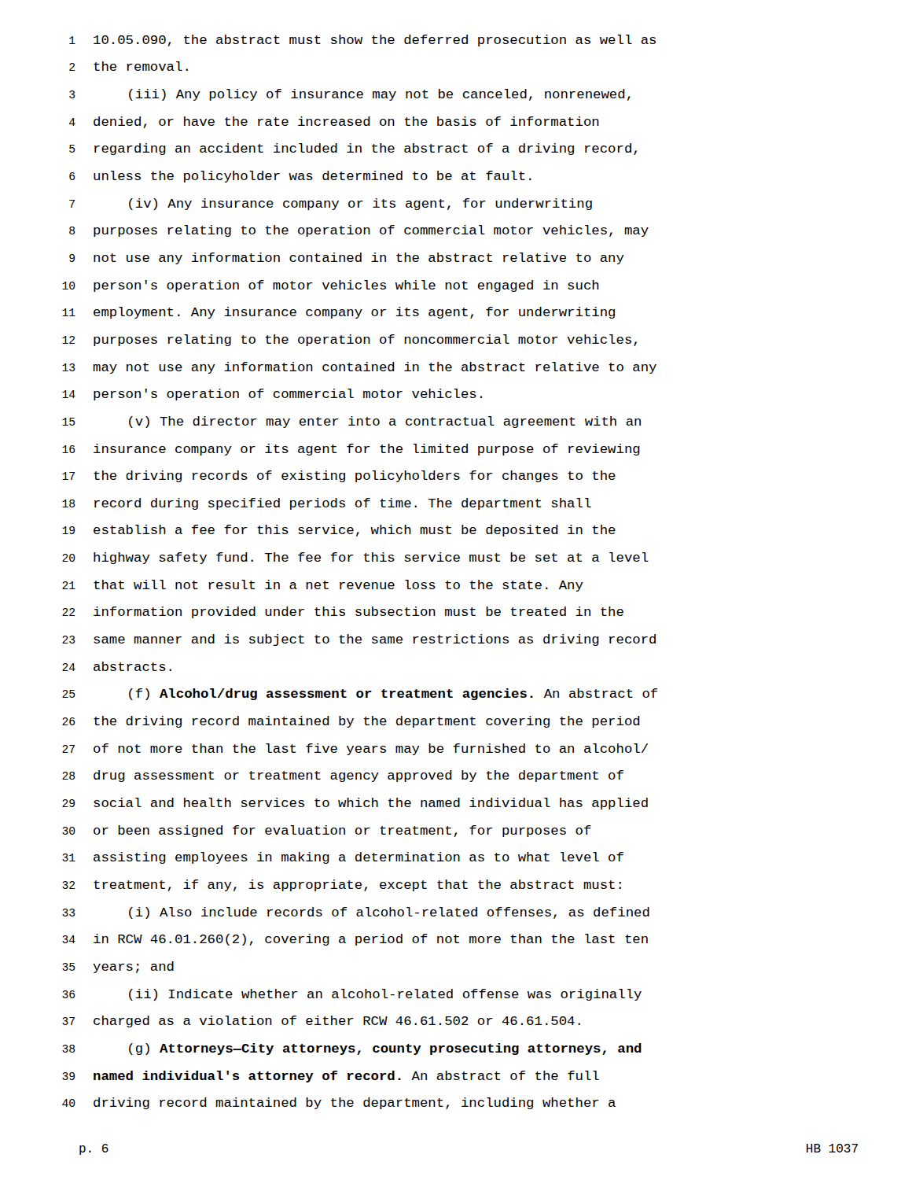110.05.090, the abstract must show the deferred prosecution as well as
2 the removal.
3(iii) Any policy of insurance may not be canceled, nonrenewed,
4 denied, or have the rate increased on the basis of information
5 regarding an accident included in the abstract of a driving record,
6 unless the policyholder was determined to be at fault.
7(iv) Any insurance company or its agent, for underwriting
8 purposes relating to the operation of commercial motor vehicles, may
9 not use any information contained in the abstract relative to any
10 person's operation of motor vehicles while not engaged in such
11 employment. Any insurance company or its agent, for underwriting
12 purposes relating to the operation of noncommercial motor vehicles,
13 may not use any information contained in the abstract relative to any
14 person's operation of commercial motor vehicles.
15(v) The director may enter into a contractual agreement with an
16 insurance company or its agent for the limited purpose of reviewing
17 the driving records of existing policyholders for changes to the
18 record during specified periods of time. The department shall
19 establish a fee for this service, which must be deposited in the
20 highway safety fund. The fee for this service must be set at a level
21 that will not result in a net revenue loss to the state. Any
22 information provided under this subsection must be treated in the
23 same manner and is subject to the same restrictions as driving record
24 abstracts.
25(f) Alcohol/drug assessment or treatment agencies. An abstract of
26 the driving record maintained by the department covering the period
27 of not more than the last five years may be furnished to an alcohol/
28 drug assessment or treatment agency approved by the department of
29 social and health services to which the named individual has applied
30 or been assigned for evaluation or treatment, for purposes of
31 assisting employees in making a determination as to what level of
32 treatment, if any, is appropriate, except that the abstract must:
33(i) Also include records of alcohol-related offenses, as defined
34 in RCW 46.01.260(2), covering a period of not more than the last ten
35 years; and
36(ii) Indicate whether an alcohol-related offense was originally
37 charged as a violation of either RCW 46.61.502 or 46.61.504.
38(g) Attorneys—City attorneys, county prosecuting attorneys, and
39 named individual's attorney of record. An abstract of the full
40 driving record maintained by the department, including whether a
p. 6 HB 1037